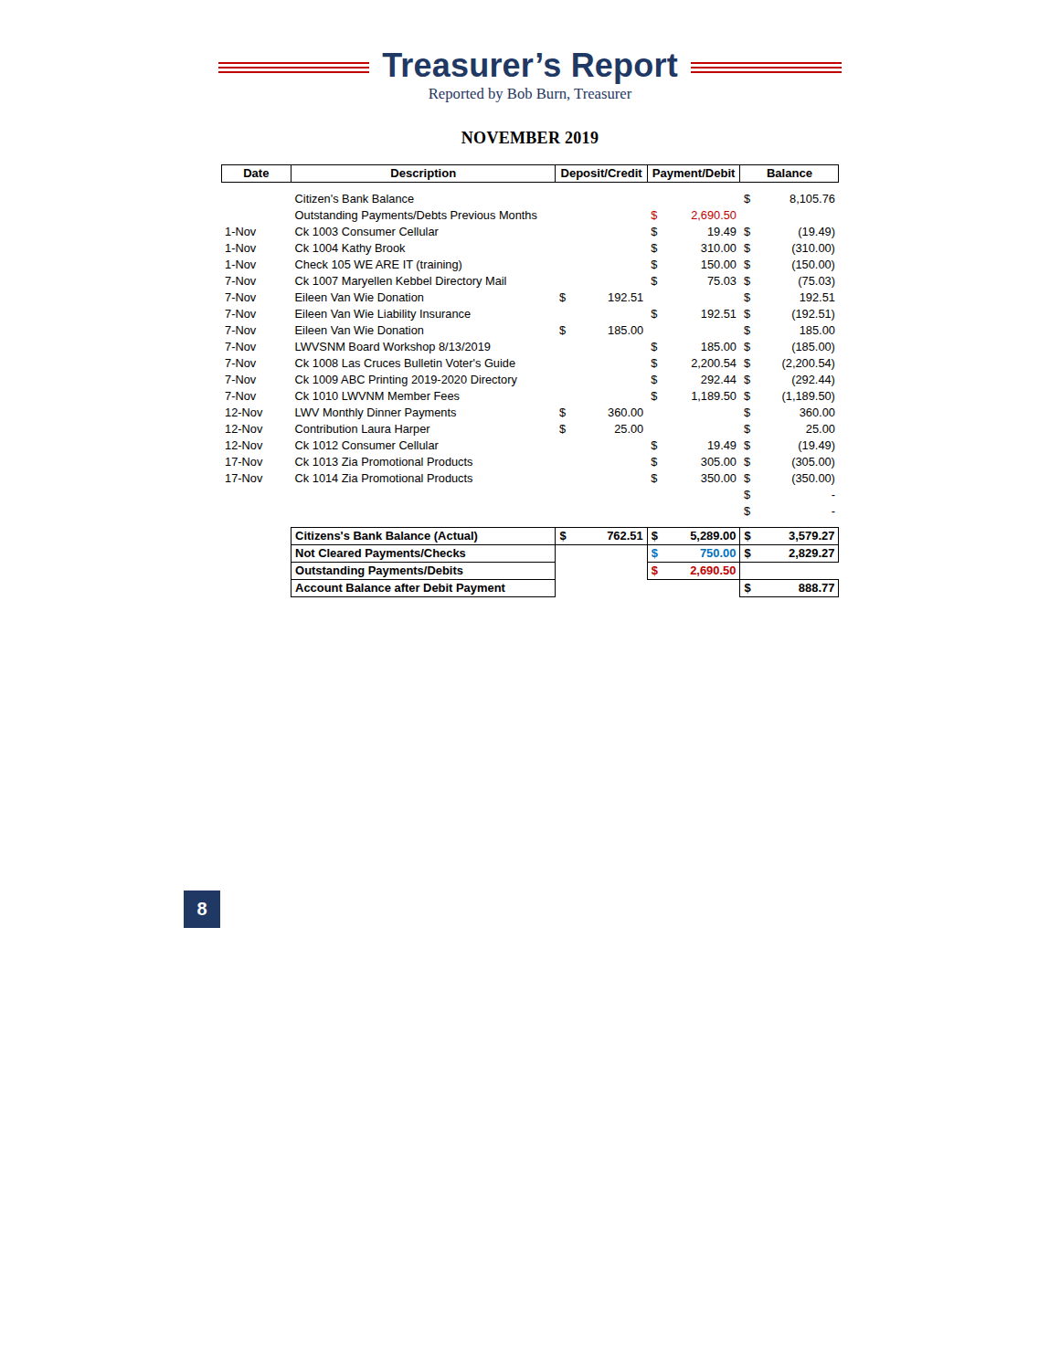Treasurer’s Report
Reported by Bob Burn, Treasurer
NOVEMBER 2019
| Date | Description | Deposit/Credit | Payment/Debit | Balance |
| --- | --- | --- | --- | --- |
| | Citizen's Bank Balance | | | | | $ | 8,105.76 |
| | Outstanding Payments/Debts Previous Months | | | $ | 2,690.50 | | |
| 1-Nov | Ck 1003 Consumer Cellular | | | $ | 19.49 | $ | (19.49) |
| 1-Nov | Ck 1004 Kathy Brook | | | $ | 310.00 | $ | (310.00) |
| 1-Nov | Check 105 WE ARE IT (training) | | | $ | 150.00 | $ | (150.00) |
| 7-Nov | Ck 1007 Maryellen Kebbel Directory Mail | | | $ | 75.03 | $ | (75.03) |
| 7-Nov | Eileen Van Wie Donation | $ | 192.51 | | | $ | 192.51 |
| 7-Nov | Eileen Van Wie Liability Insurance | | | $ | 192.51 | $ | (192.51) |
| 7-Nov | Eileen Van Wie Donation | $ | 185.00 | | | $ | 185.00 |
| 7-Nov | LWVSNM Board Workshop 8/13/2019 | | | $ | 185.00 | $ | (185.00) |
| 7-Nov | Ck 1008 Las Cruces Bulletin Voter's Guide | | | $ | 2,200.54 | $ | (2,200.54) |
| 7-Nov | Ck 1009 ABC Printing 2019-2020 Directory | | | $ | 292.44 | $ | (292.44) |
| 7-Nov | Ck 1010 LWVNM Member Fees | | | $ | 1,189.50 | $ | (1,189.50) |
| 12-Nov | LWV Monthly Dinner Payments | $ | 360.00 | | | $ | 360.00 |
| 12-Nov | Contribution Laura Harper | $ | 25.00 | | | $ | 25.00 |
| 12-Nov | Ck 1012 Consumer Cellular | | | $ | 19.49 | $ | (19.49) |
| 17-Nov | Ck 1013 Zia Promotional Products | | | $ | 305.00 | $ | (305.00) |
| 17-Nov | Ck 1014 Zia Promotional Products | | | $ | 350.00 | $ | (350.00) |
| | | | | | | $ | - |
| | | | | | | $ | - |
| | Citizens's Bank Balance (Actual) | $ | 762.51 | $ | 5,289.00 | $ | 3,579.27 |
| | Not Cleared Payments/Checks | | | $ | 750.00 | $ | 2,829.27 |
| | Outstanding Payments/Debits | | | $ | 2,690.50 | | |
| | Account Balance after Debit Payment | | | | | $ | 888.77 |
8